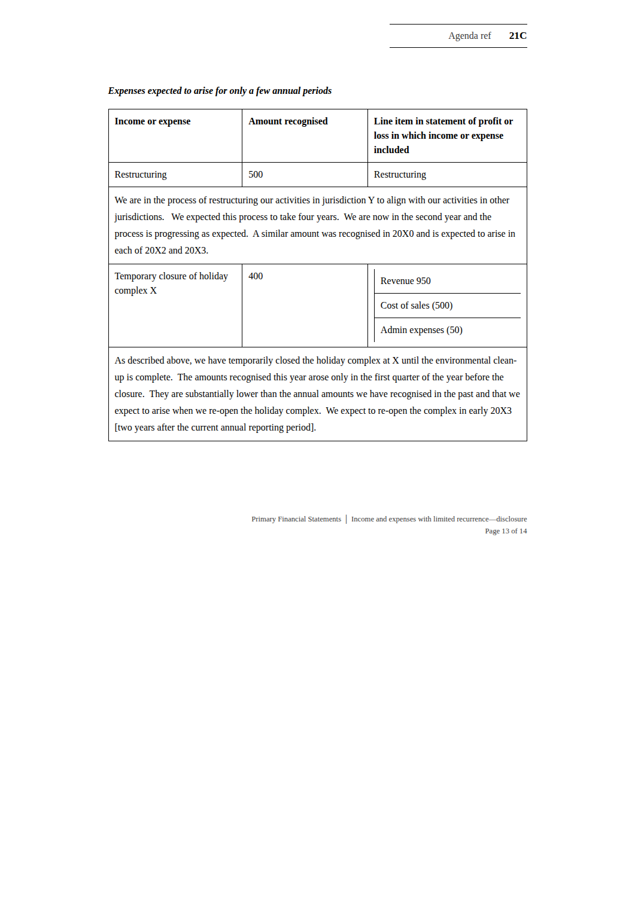Agenda ref 21C
Expenses expected to arise for only a few annual periods
| Income or expense | Amount recognised | Line item in statement of profit or loss in which income or expense included |
| --- | --- | --- |
| Restructuring | 500 | Restructuring |
| We are in the process of restructuring our activities in jurisdiction Y to align with our activities in other jurisdictions. We expected this process to take four years. We are now in the second year and the process is progressing as expected. A similar amount was recognised in 20X0 and is expected to arise in each of 20X2 and 20X3. |
| Temporary closure of holiday complex X | 400 | / Revenue 950 / / Cost of sales (500) / / Admin expenses (50) / |
| As described above, we have temporarily closed the holiday complex at X until the environmental clean-up is complete. The amounts recognised this year arose only in the first quarter of the year before the closure. They are substantially lower than the annual amounts we have recognised in the past and that we expect to arise when we re-open the holiday complex. We expect to re-open the complex in early 20X3 [two years after the current annual reporting period]. |
Primary Financial Statements│Income and expenses with limited recurrence—disclosure
Page 13 of 14